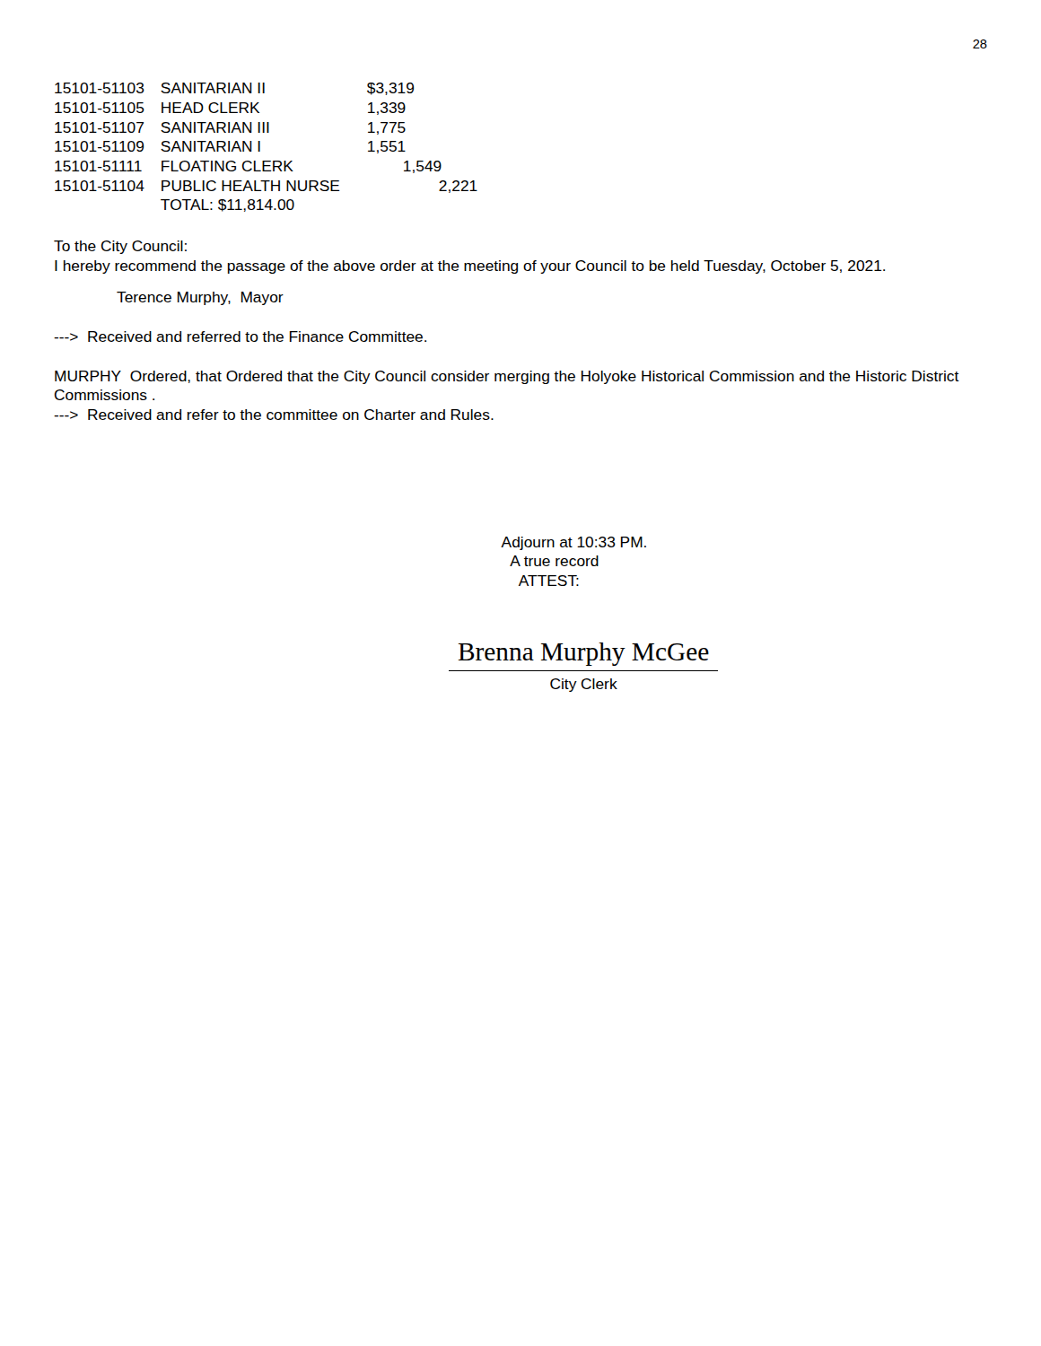28
| 15101-51103 | SANITARIAN II | $3,319 |
| 15101-51105 | HEAD CLERK | 1,339 |
| 15101-51107 | SANITARIAN III | 1,775 |
| 15101-51109 | SANITARIAN I | 1,551 |
| 15101-51111 | FLOATING CLERK | 1,549 |
| 15101-51104 | PUBLIC HEALTH NURSE | 2,221 |
| | TOTAL: $11,814.00 |
To the City Council:
I hereby recommend the passage of the above order at the meeting of your Council to be held Tuesday, October 5, 2021.
Terence Murphy, Mayor
---> Received and referred to the Finance Committee.
MURPHY Ordered, that Ordered that the City Council consider merging the Holyoke Historical Commission and the Historic District Commissions .
---> Received and refer to the committee on Charter and Rules.
Adjourn at 10:33 PM.
A true record
ATTEST:
Brenna Murphy McGee
City Clerk